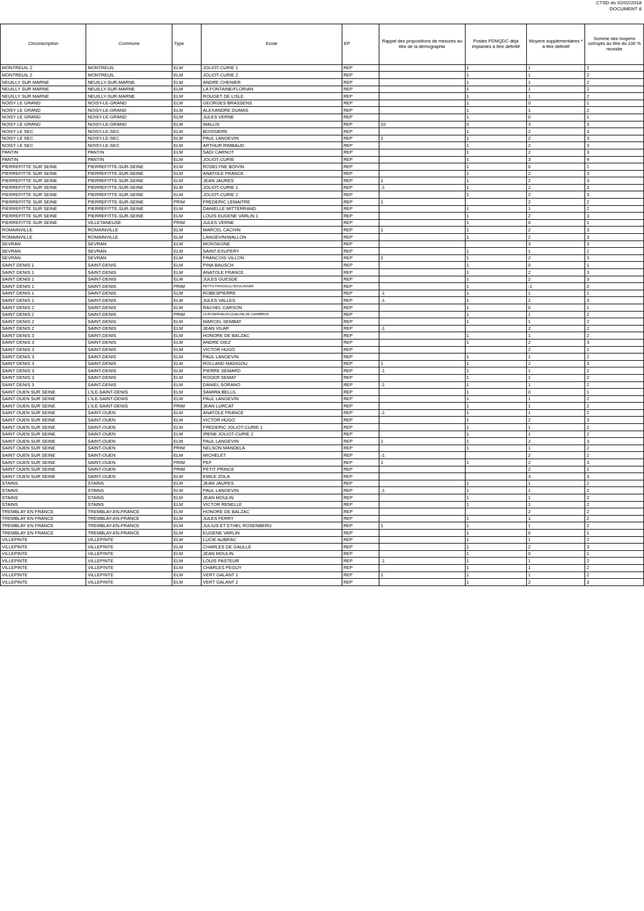CTSD du 02/02/2018
DOCUMENT 8
| Circonscription | Commune | Type | Ecole | EP | Rappel des propositions de mesures au titre de la démographie | Postes PDMQDC déjà implantés à titre définitif | Moyens supplémentaires * à titre définitif | Somme des moyens octroyés au titre du 100 % réussite |
| --- | --- | --- | --- | --- | --- | --- | --- | --- |
| MONTREUIL 2 | MONTREUIL | ELM | JOLIOT-CURIE 1 | REP | | 1 | 1 | 2 |
| MONTREUIL 2 | MONTREUIL | ELM | JOLIOT-CURIE 2 | REP | | 1 | 1 | 2 |
| NEUILLY SUR MARNE | NEUILLY-SUR-MARNE | ELM | ANDRE CHENIER | REP | | 1 | 1 | 2 |
| NEUILLY SUR MARNE | NEUILLY-SUR-MARNE | ELM | LA FONTAINE/FLORIAN | REP | | 1 | 1 | 2 |
| NEUILLY SUR MARNE | NEUILLY-SUR-MARNE | ELM | ROUGET DE LISLE | REP | | 1 | 1 | 2 |
| NOISY LE GRAND | NOISY-LE-GRAND | ELM | GEORGES BRASSENS | REP | | 1 | 0 | 1 |
| NOISY LE GRAND | NOISY-LE-GRAND | ELM | ALEXANDRE DUMAS | REP | | 1 | 1 | 2 |
| NOISY LE GRAND | NOISY-LE-GRAND | ELM | JULES VERNE | REP | | 1 | 0 | 1 |
| NOISY LE GRAND | NOISY-LE-GRAND | ELM | WALLIS | REP | 10 | 0 | 3 | 3 |
| NOISY LE SEC | NOISY-LE-SEC | ELM | BOISSIERE | REP | | 1 | 2 | 3 |
| NOISY LE SEC | NOISY-LE-SEC | ELM | PAUL LANGEVIN | REP | 1 | 1 | 2 | 3 |
| NOISY LE SEC | NOISY-LE-SEC | ELM | ARTHUR RIMBAUD | REP | | 1 | 2 | 3 |
| PANTIN | PANTIN | ELM | SADI CARNOT | REP | | 1 | 2 | 3 |
| PANTIN | PANTIN | ELM | JOLIOT-CURIE | REP | | 1 | 3 | 4 |
| PIERREFITTE SUR SEINE | PIERREFITTE-SUR-SEINE | ELM | ROSELYNE BOIVIN | REP | | 1 | 0 | 1 |
| PIERREFITTE SUR SEINE | PIERREFITTE-SUR-SEINE | ELM | ANATOLE FRANCE | REP | | 1 | 2 | 3 |
| PIERREFITTE SUR SEINE | PIERREFITTE-SUR-SEINE | ELM | JEAN JAURES | REP | 1 | 1 | 2 | 3 |
| PIERREFITTE SUR SEINE | PIERREFITTE-SUR-SEINE | ELM | JOLIOT-CURIE 1 | REP | -1 | 1 | 2 | 3 |
| PIERREFITTE SUR SEINE | PIERREFITTE-SUR-SEINE | ELM | JOLIOT-CURIE 2 | REP | | 1 | 2 | 3 |
| PIERREFITTE SUR SEINE | PIERREFITTE-SUR-SEINE | PRIM | FREDERIC LEMAITRE | REP | 1 | | 2 | 2 |
| PIERREFITTE SUR SEINE | PIERREFITTE-SUR-SEINE | ELM | DANIELLE MITTERRAND | REP | | 1 | 1 | 2 |
| PIERREFITTE SUR SEINE | PIERREFITTE-SUR-SEINE | ELM | LOUIS EUGENE VARLIN 1 | REP | | 1 | 2 | 3 |
| PIERREFITTE SUR SEINE | VILLETANEUSE | PRIM | JULES VERNE | REP | | 1 | 0 | 1 |
| ROMAINVILLE | ROMAINVILLE | ELM | MARCEL CACHIN | REP | 1 | 1 | 2 | 3 |
| ROMAINVILLE | ROMAINVILLE | ELM | LANGEVIN/WALLON | REP | | 1 | 2 | 3 |
| SEVRAN | SEVRAN | ELM | MONTAIGNE | REP | | | 3 | 3 |
| SEVRAN | SEVRAN | ELM | SAINT-EXUPERY | REP | | 1 | 1 | 2 |
| SEVRAN | SEVRAN | ELM | FRANCOIS VILLON | REP | 1 | 1 | 2 | 3 |
| SAINT DENIS 1 | SAINT-DENIS | ELM | PINA BAUSCH | REP | | 1 | 0 | 1 |
| SAINT DENIS 1 | SAINT-DENIS | ELM | ANATOLE FRANCE | REP | | 1 | 2 | 3 |
| SAINT DENIS 1 | SAINT-DENIS | ELM | JULES GUESDE | REP | | 1 | 2 | 3 |
| SAINT DENIS 1 | SAINT-DENIS | PRIM | PETITS PIANOS/LILI BOULANGER | REP | | 1 | -1 | 0 |
| SAINT DENIS 1 | SAINT-DENIS | ELM | ROBESPIERRE | REP | -1 | 1 | 1 | 2 |
| SAINT DENIS 1 | SAINT-DENIS | ELM | JULES VALLES | REP | -1 | 1 | 2 | 3 |
| SAINT DENIS 2 | SAINT-DENIS | ELM | RACHEL CARSON | REP | | 1 | 0 | 1 |
| SAINT DENIS 2 | SAINT-DENIS | PRIM | LA ROSERAIE/JACQUELINE DE CHAMBRUN | REP | | 1 | 1 | 2 |
| SAINT DENIS 2 | SAINT-DENIS | ELM | MARCEL SEMBAT | REP | | 1 | 1 | 2 |
| SAINT DENIS 2 | SAINT-DENIS | ELM | JEAN VILAR | REP | -1 | | 2 | 2 |
| SAINT DENIS 3 | SAINT-DENIS | ELM | HONORE DE BALZAC | REP | | 1 | 1 | 2 |
| SAINT DENIS 3 | SAINT-DENIS | ELM | ANDRE DIEZ | REP | | 1 | 2 | 3 |
| SAINT DENIS 3 | SAINT-DENIS | ELM | VICTOR HUGO | REP | | | 2 | 2 |
| SAINT DENIS 3 | SAINT-DENIS | ELM | PAUL LANGEVIN | REP | | 1 | 1 | 2 |
| SAINT DENIS 3 | SAINT-DENIS | ELM | ROLLAND MADIGOU | REP | 1 | 1 | 2 | 3 |
| SAINT DENIS 3 | SAINT-DENIS | ELM | PIERRE SEMARD | REP | -1 | 1 | 1 | 2 |
| SAINT DENIS 3 | SAINT-DENIS | ELM | ROGER SEMAT | REP | | 1 | 1 | 2 |
| SAINT DENIS 3 | SAINT-DENIS | ELM | DANIEL SORANO | REP | -1 | 1 | 1 | 2 |
| SAINT OUEN SUR SEINE | L'ILE-SAINT-DENIS | ELM | SAMIRA BELLIL | REP | | 1 | 0 | 1 |
| SAINT OUEN SUR SEINE | L'ILE-SAINT-DENIS | ELM | PAUL LANGEVIN | REP | | 1 | 1 | 2 |
| SAINT OUEN SUR SEINE | L'ILE-SAINT-DENIS | PRIM | JEAN LURCAT | REP | | 1 | 1 | 2 |
| SAINT OUEN SUR SEINE | SAINT-OUEN | ELM | ANATOLE FRANCE | REP | -1 | 1 | 1 | 2 |
| SAINT OUEN SUR SEINE | SAINT-OUEN | ELM | VICTOR HUGO | REP | | 1 | 2 | 3 |
| SAINT OUEN SUR SEINE | SAINT-OUEN | ELM | FREDERIC JOLIOT-CURIE 1 | REP | | 1 | 1 | 2 |
| SAINT OUEN SUR SEINE | SAINT-OUEN | ELM | IRENE JOLIOT-CURIE 2 | REP | | 1 | 1 | 2 |
| SAINT OUEN SUR SEINE | SAINT-OUEN | ELM | PAUL LANGEVIN | REP | 1 | 1 | 2 | 3 |
| SAINT OUEN SUR SEINE | SAINT-OUEN | PRIM | NELSON MANDELA | REP | | 1 | 1 | 2 |
| SAINT OUEN SUR SEINE | SAINT-OUEN | ELM | MICHELET | REP | -1 | | 2 | 2 |
| SAINT OUEN SUR SEINE | SAINT-OUEN | PRIM | PEF | REP | 1 | 1 | 2 | 3 |
| SAINT OUEN SUR SEINE | SAINT-OUEN | PRIM | PETIT PRINCE | REP | | | 2 | 2 |
| SAINT OUEN SUR SEINE | SAINT-OUEN | ELM | EMILE ZOLA | REP | | | 3 | 3 |
| STAINS | STAINS | ELM | JEAN JAURES | REP | | 1 | 1 | 2 |
| STAINS | STAINS | ELM | PAUL LANGEVIN | REP | -1 | 1 | 1 | 2 |
| STAINS | STAINS | ELM | JEAN MOULIN | REP | | 1 | 1 | 2 |
| STAINS | STAINS | ELM | VICTOR RENELLE | REP | | 1 | 1 | 2 |
| TREMBLAY EN FRANCE | TREMBLAY-EN-FRANCE | ELM | HONORE DE BALZAC | REP | | | 2 | 2 |
| TREMBLAY EN FRANCE | TREMBLAY-EN-FRANCE | ELM | JULES FERRY | REP | | 1 | 1 | 2 |
| TREMBLAY EN FRANCE | TREMBLAY-EN-FRANCE | ELM | JULIUS ET ETHEL ROSENBERG | REP | 1 | 1 | 1 | 2 |
| TREMBLAY EN FRANCE | TREMBLAY-EN-FRANCE | ELM | EUGENE VARLIN | REP | | 1 | 0 | 1 |
| VILLEPINTE | VILLEPINTE | ELM | LUCIE AUBRAC | REP | | 1 | 1 | 2 |
| VILLEPINTE | VILLEPINTE | ELM | CHARLES DE GAULLE | REP | | 1 | 2 | 3 |
| VILLEPINTE | VILLEPINTE | ELM | JEAN MOULIN | REP | | 1 | 0 | 1 |
| VILLEPINTE | VILLEPINTE | ELM | LOUIS PASTEUR | REP | -1 | 1 | 1 | 2 |
| VILLEPINTE | VILLEPINTE | ELM | CHARLES PEGUY | REP | | 1 | 1 | 2 |
| VILLEPINTE | VILLEPINTE | ELM | VERT GALANT 1 | REP | 1 | 1 | 1 | 2 |
| VILLEPINTE | VILLEPINTE | ELM | VERT GALANT 2 | REP | | 1 | 2 | 3 |